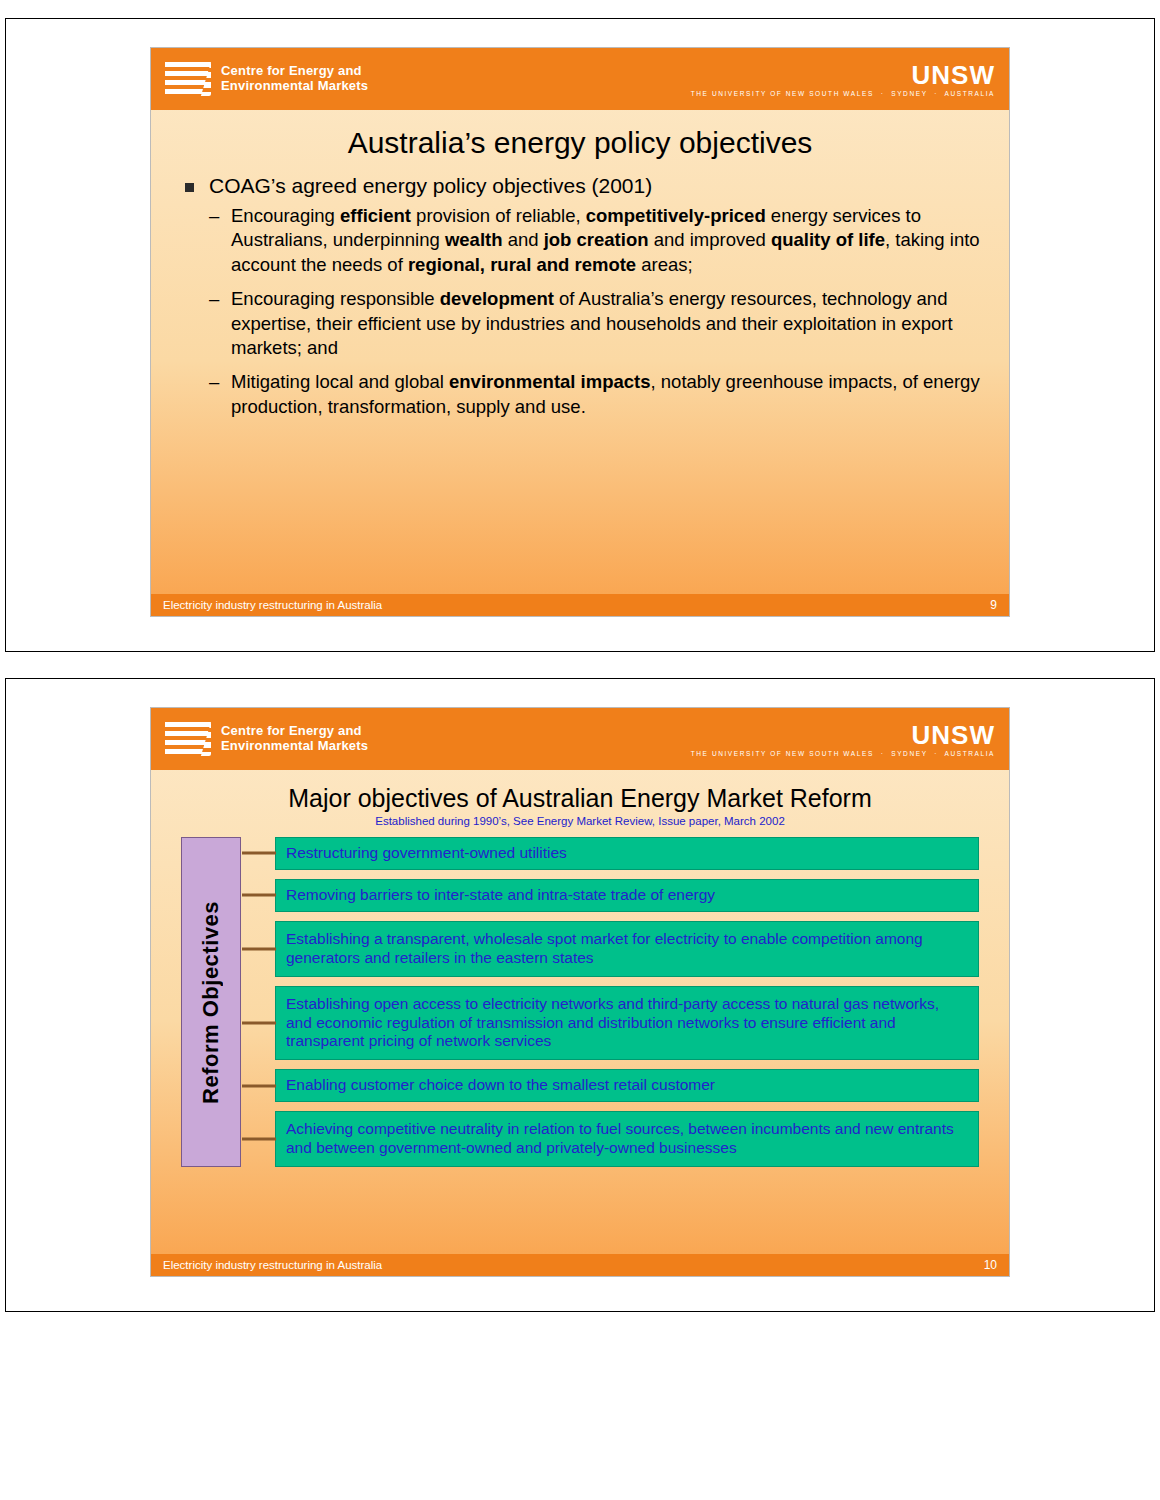Centre for Energy and Environmental Markets
UNSW
THE UNIVERSITY OF NEW SOUTH WALES · SYDNEY · AUSTRALIA
Australia’s energy policy objectives
COAG’s agreed energy policy objectives (2001)
Encouraging efficient provision of reliable, competitively-priced energy services to Australians, underpinning wealth and job creation and improved quality of life, taking into account the needs of regional, rural and remote areas;
Encouraging responsible development of Australia’s energy resources, technology and expertise, their efficient use by industries and households and their exploitation in export markets; and
Mitigating local and global environmental impacts, notably greenhouse impacts, of energy production, transformation, supply and use.
Electricity industry restructuring in Australia
9
Centre for Energy and Environmental Markets
UNSW
THE UNIVERSITY OF NEW SOUTH WALES · SYDNEY · AUSTRALIA
Major objectives of Australian Energy Market Reform
Established during 1990’s, See Energy Market Review, Issue paper, March 2002
Reform Objectives
Restructuring government-owned utilities
Removing barriers to inter-state and intra-state trade of energy
Establishing a transparent, wholesale spot market for electricity to enable competition among generators and retailers in the eastern states
Establishing open access to electricity networks and third-party access to natural gas networks, and economic regulation of transmission and distribution networks to ensure efficient and transparent pricing of network services
Enabling customer choice down to the smallest retail customer
Achieving competitive neutrality in relation to fuel sources, between incumbents and new entrants and between government-owned and privately-owned businesses
Electricity industry restructuring in Australia
10